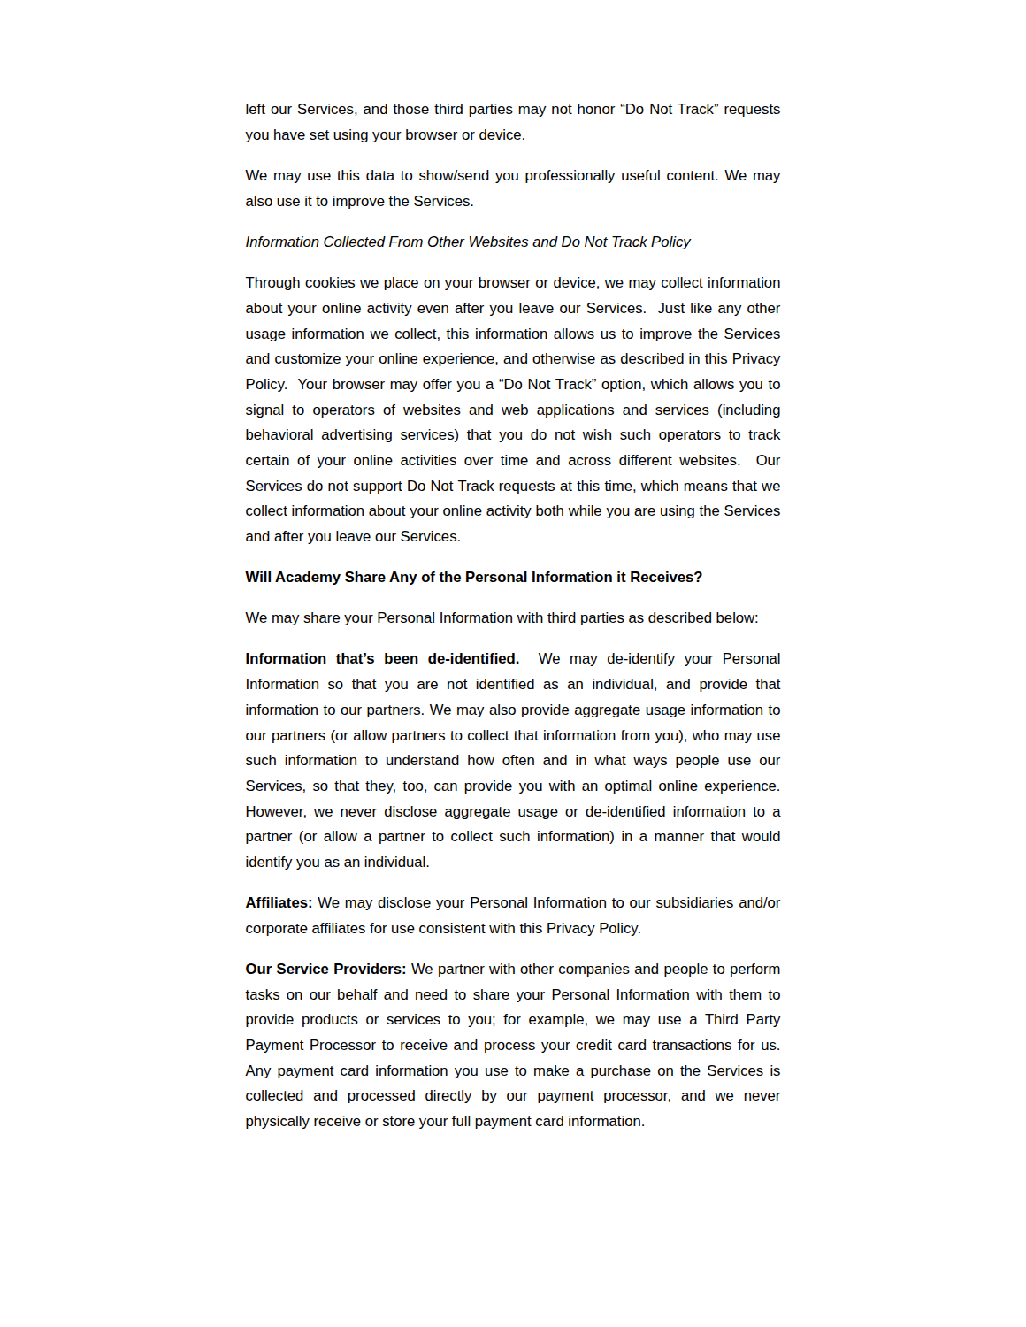left our Services, and those third parties may not honor “Do Not Track” requests you have set using your browser or device.
We may use this data to show/send you professionally useful content. We may also use it to improve the Services.
Information Collected From Other Websites and Do Not Track Policy
Through cookies we place on your browser or device, we may collect information about your online activity even after you leave our Services. Just like any other usage information we collect, this information allows us to improve the Services and customize your online experience, and otherwise as described in this Privacy Policy. Your browser may offer you a “Do Not Track” option, which allows you to signal to operators of websites and web applications and services (including behavioral advertising services) that you do not wish such operators to track certain of your online activities over time and across different websites. Our Services do not support Do Not Track requests at this time, which means that we collect information about your online activity both while you are using the Services and after you leave our Services.
Will Academy Share Any of the Personal Information it Receives?
We may share your Personal Information with third parties as described below:
Information that’s been de-identified. We may de-identify your Personal Information so that you are not identified as an individual, and provide that information to our partners. We may also provide aggregate usage information to our partners (or allow partners to collect that information from you), who may use such information to understand how often and in what ways people use our Services, so that they, too, can provide you with an optimal online experience. However, we never disclose aggregate usage or de-identified information to a partner (or allow a partner to collect such information) in a manner that would identify you as an individual.
Affiliates: We may disclose your Personal Information to our subsidiaries and/or corporate affiliates for use consistent with this Privacy Policy.
Our Service Providers: We partner with other companies and people to perform tasks on our behalf and need to share your Personal Information with them to provide products or services to you; for example, we may use a Third Party Payment Processor to receive and process your credit card transactions for us. Any payment card information you use to make a purchase on the Services is collected and processed directly by our payment processor, and we never physically receive or store your full payment card information.